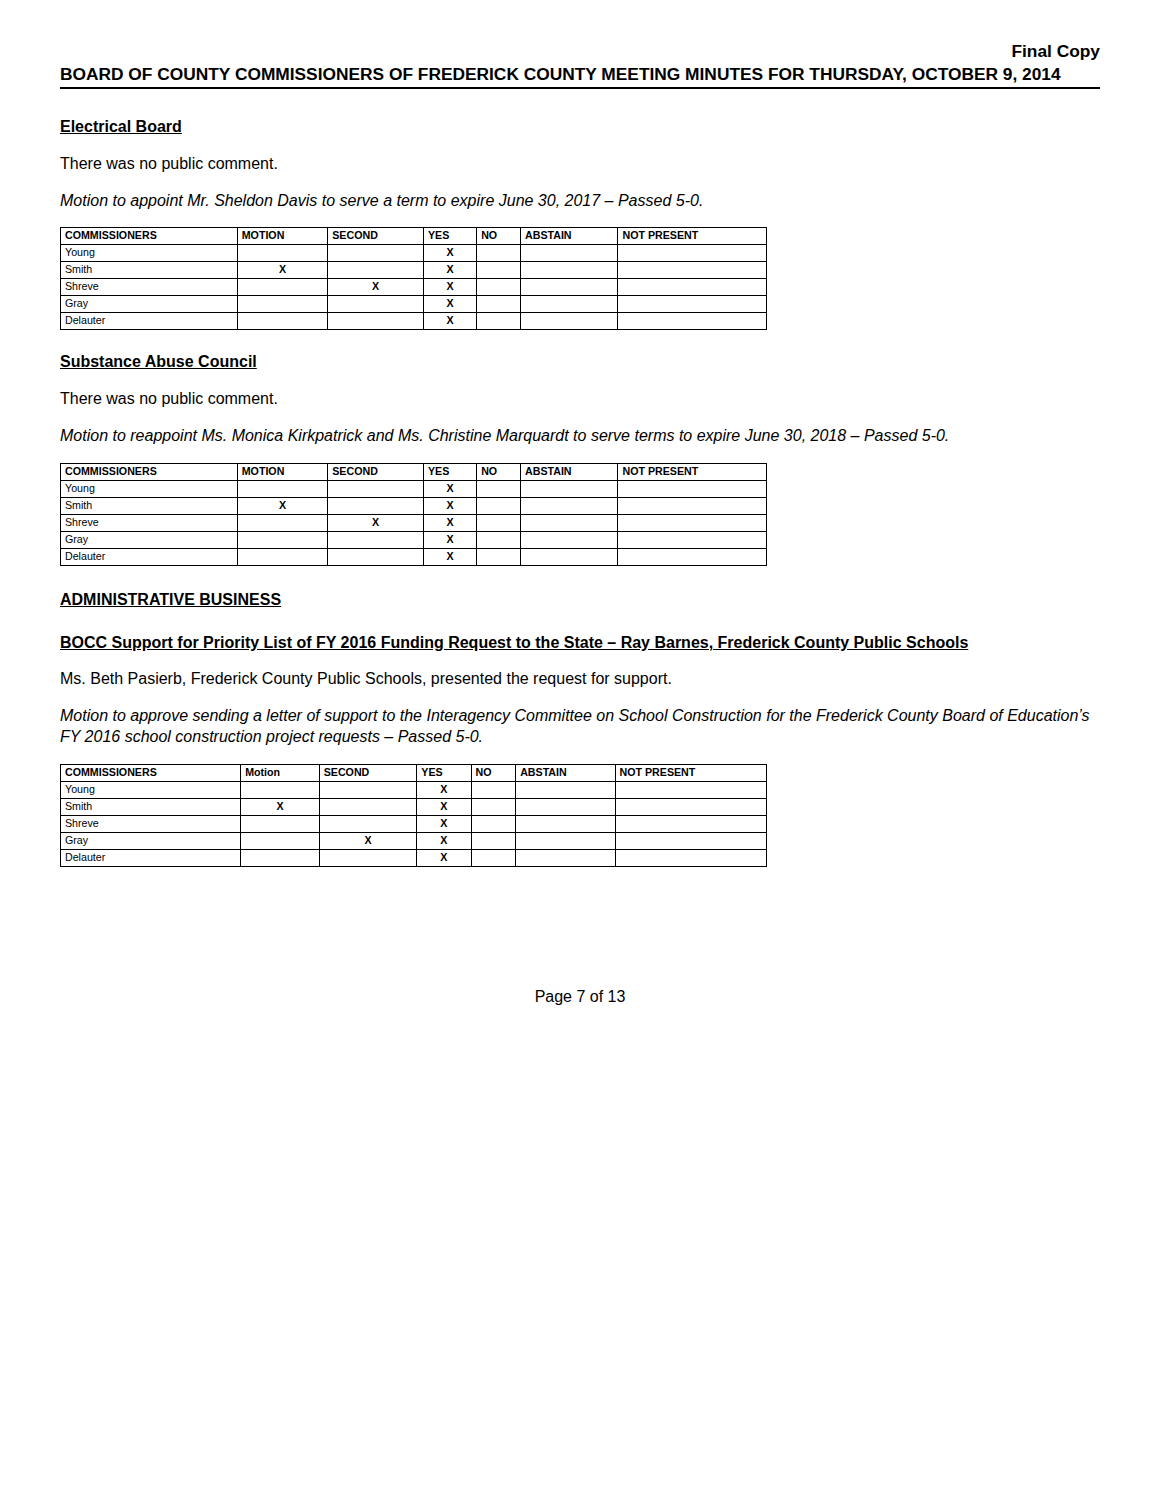Final Copy
BOARD OF COUNTY COMMISSIONERS OF FREDERICK COUNTY MEETING MINUTES FOR THURSDAY, OCTOBER 9, 2014
Electrical Board
There was no public comment.
Motion to appoint Mr. Sheldon Davis to serve a term to expire June 30, 2017 – Passed 5-0.
| COMMISSIONERS | MOTION | SECOND | YES | NO | ABSTAIN | NOT PRESENT |
| --- | --- | --- | --- | --- | --- | --- |
| Young | | | X | | | |
| Smith | X | | X | | | |
| Shreve | | X | X | | | |
| Gray | | | X | | | |
| Delauter | | | X | | | |
Substance Abuse Council
There was no public comment.
Motion to reappoint Ms. Monica Kirkpatrick and Ms. Christine Marquardt to serve terms to expire June 30, 2018 – Passed 5-0.
| COMMISSIONERS | MOTION | SECOND | YES | NO | ABSTAIN | NOT PRESENT |
| --- | --- | --- | --- | --- | --- | --- |
| Young | | | X | | | |
| Smith | X | | X | | | |
| Shreve | | X | X | | | |
| Gray | | | X | | | |
| Delauter | | | X | | | |
ADMINISTRATIVE BUSINESS
BOCC Support for Priority List of FY 2016 Funding Request to the State – Ray Barnes, Frederick County Public Schools
Ms. Beth Pasierb, Frederick County Public Schools, presented the request for support.
Motion to approve sending a letter of support to the Interagency Committee on School Construction for the Frederick County Board of Education’s FY 2016 school construction project requests – Passed 5-0.
| COMMISSIONERS | Motion | SECOND | YES | NO | ABSTAIN | NOT PRESENT |
| --- | --- | --- | --- | --- | --- | --- |
| Young | | | X | | | |
| Smith | X | | X | | | |
| Shreve | | | X | | | |
| Gray | | X | X | | | |
| Delauter | | | X | | | |
Page 7 of 13